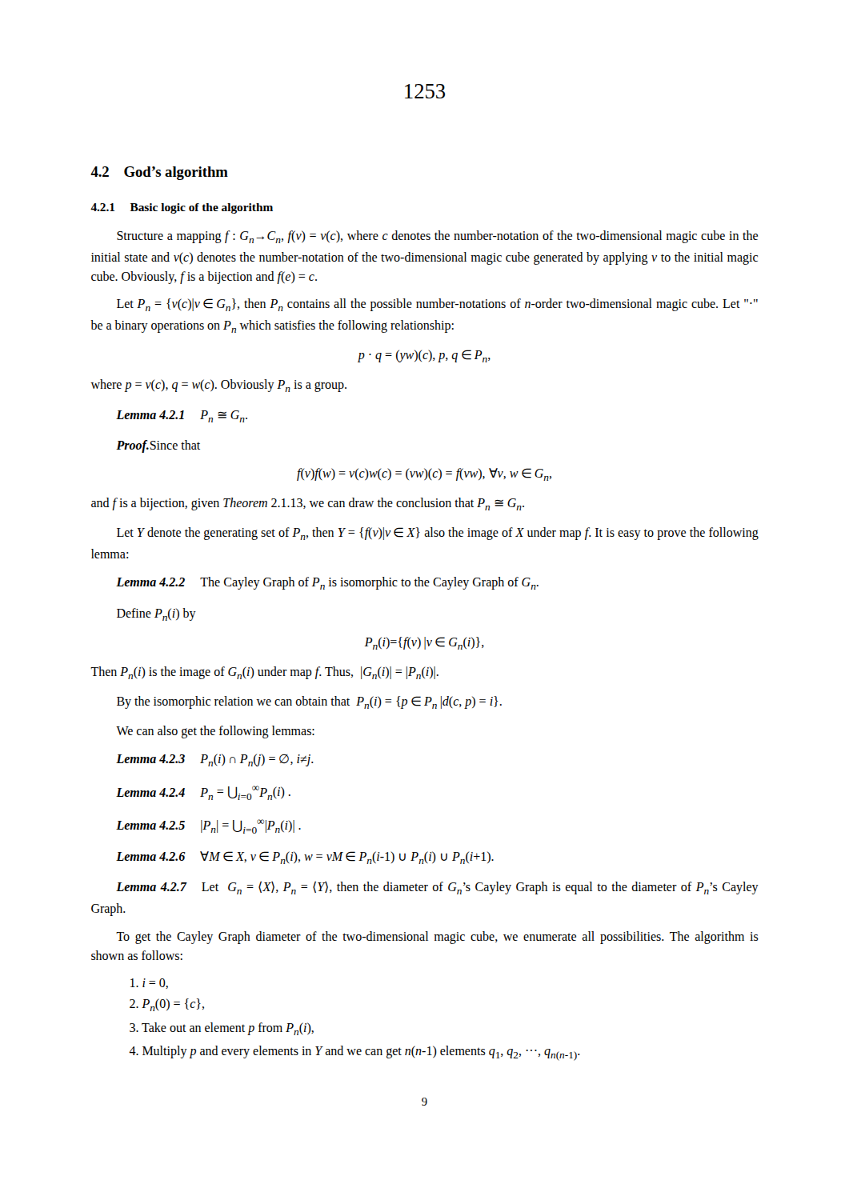1253
4.2 God’s algorithm
4.2.1 Basic logic of the algorithm
Structure a mapping f : Gn→Cn, f(v) = v(c), where c denotes the number-notation of the two-dimensional magic cube in the initial state and v(c) denotes the number-notation of the two-dimensional magic cube generated by applying v to the initial magic cube. Obviously, f is a bijection and f(e) = c.
Let Pn = {v(c)|v ∈ Gn}, then Pn contains all the possible number-notations of n-order two-dimensional magic cube. Let "·" be a binary operations on Pn which satisfies the following relationship:
p · q = (yw)(c), p, q ∈ Pn,
where p = v(c), q = w(c). Obviously Pn is a group.
Lemma 4.2.1 Pn ≅ Gn.
Proof. Since that
f(v)f(w) = v(c)w(c) = (vw)(c) = f(vw), ∀v, w ∈ Gn,
and f is a bijection, given Theorem 2.1.13, we can draw the conclusion that Pn ≅ Gn.
Let Y denote the generating set of Pn, then Y = {f(v)|v ∈ X} also the image of X under map f. It is easy to prove the following lemma:
Lemma 4.2.2 The Cayley Graph of Pn is isomorphic to the Cayley Graph of Gn.
Define Pn(i) by
Pn(i)={f(v) |v ∈ Gn(i)},
Then Pn(i) is the image of Gn(i) under map f. Thus, |Gn(i)| = |Pn(i)|.
By the isomorphic relation we can obtain that Pn(i) = {p ∈ Pn |d(c, p) = i}.
We can also get the following lemmas:
Lemma 4.2.3 Pn(i) ∩ Pn(j) = ∅, i≠j.
Lemma 4.2.4 Pn = ⋃i=0∞Pn(i) .
Lemma 4.2.5|Pn| = ⋃i=0∞|Pn(i)| .
Lemma 4.2.6∀M ∈ X, v ∈ Pn(i), w = vM ∈ Pn(i-1) ∪ Pn(i) ∪ Pn(i+1).
Lemma 4.2.7 Let Gn = ⟨X⟩, Pn = ⟨Y⟩, then the diameter of Gn’s Cayley Graph is equal to the diameter of Pn’s Cayley Graph.
To get the Cayley Graph diameter of the two-dimensional magic cube, we enumerate all possibilities. The algorithm is shown as follows:
1. i = 0,
2. Pn(0) = {c},
3. Take out an element p from Pn(i),
4. Multiply p and every elements in Y and we can get n(n-1) elements q1, q2, ···, qn(n-1).
9